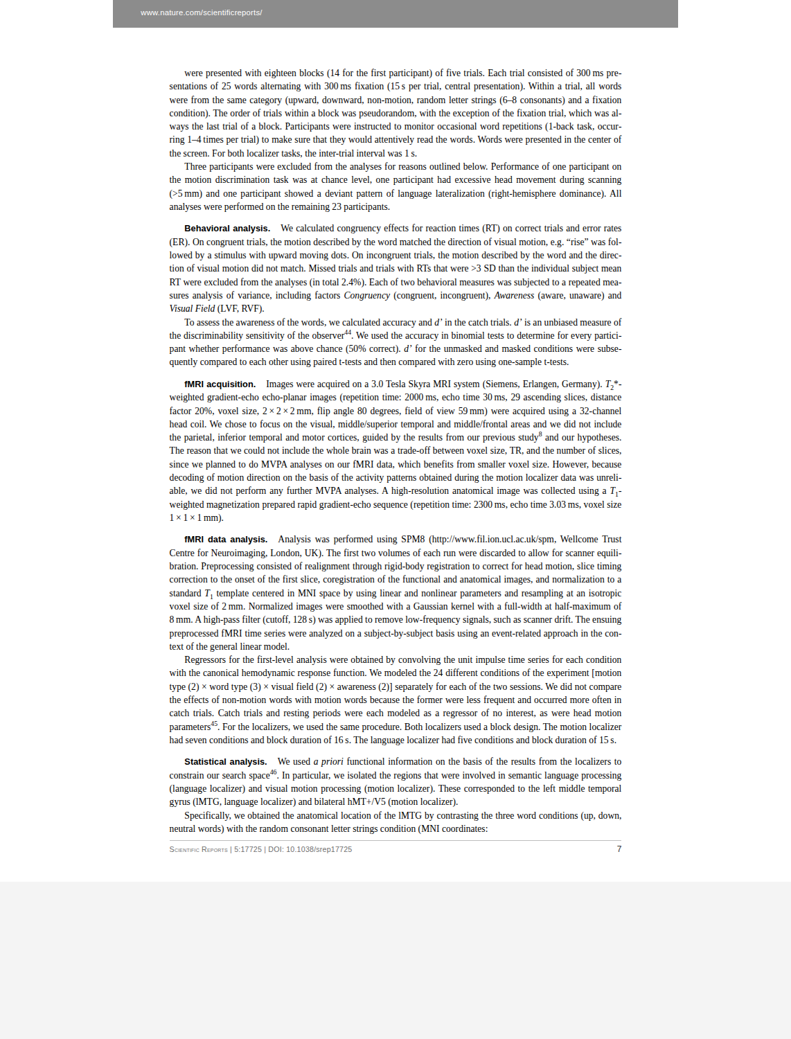www.nature.com/scientificreports/
were presented with eighteen blocks (14 for the first participant) of five trials. Each trial consisted of 300 ms presentations of 25 words alternating with 300 ms fixation (15 s per trial, central presentation). Within a trial, all words were from the same category (upward, downward, non-motion, random letter strings (6–8 consonants) and a fixation condition). The order of trials within a block was pseudorandom, with the exception of the fixation trial, which was always the last trial of a block. Participants were instructed to monitor occasional word repetitions (1-back task, occurring 1–4 times per trial) to make sure that they would attentively read the words. Words were presented in the center of the screen. For both localizer tasks, the inter-trial interval was 1 s.
Three participants were excluded from the analyses for reasons outlined below. Performance of one participant on the motion discrimination task was at chance level, one participant had excessive head movement during scanning (>5 mm) and one participant showed a deviant pattern of language lateralization (right-hemisphere dominance). All analyses were performed on the remaining 23 participants.
Behavioral analysis. We calculated congruency effects for reaction times (RT) on correct trials and error rates (ER). On congruent trials, the motion described by the word matched the direction of visual motion, e.g. “rise” was followed by a stimulus with upward moving dots. On incongruent trials, the motion described by the word and the direction of visual motion did not match. Missed trials and trials with RTs that were >3 SD than the individual subject mean RT were excluded from the analyses (in total 2.4%). Each of two behavioral measures was subjected to a repeated measures analysis of variance, including factors Congruency (congruent, incongruent), Awareness (aware, unaware) and Visual Field (LVF, RVF).
To assess the awareness of the words, we calculated accuracy and d’ in the catch trials. d’ is an unbiased measure of the discriminability sensitivity of the observer44. We used the accuracy in binomial tests to determine for every participant whether performance was above chance (50% correct). d’ for the unmasked and masked conditions were subsequently compared to each other using paired t-tests and then compared with zero using one-sample t-tests.
fMRI acquisition. Images were acquired on a 3.0 Tesla Skyra MRI system (Siemens, Erlangen, Germany). T 2*-weighted gradient-echo echo-planar images (repetition time: 2000 ms, echo time 30 ms, 29 ascending slices, distance factor 20%, voxel size, 2 × 2 × 2 mm, flip angle 80 degrees, field of view 59 mm) were acquired using a 32-channel head coil. We chose to focus on the visual, middle/superior temporal and middle/frontal areas and we did not include the parietal, inferior temporal and motor cortices, guided by the results from our previous study8 and our hypotheses. The reason that we could not include the whole brain was a trade-off between voxel size, TR, and the number of slices, since we planned to do MVPA analyses on our fMRI data, which benefits from smaller voxel size. However, because decoding of motion direction on the basis of the activity patterns obtained during the motion localizer data was unreliable, we did not perform any further MVPA analyses. A high-resolution anatomical image was collected using a T 1-weighted magnetization prepared rapid gradient-echo sequence (repetition time: 2300 ms, echo time 3.03 ms, voxel size 1 × 1 × 1 mm).
fMRI data analysis. Analysis was performed using SPM8 (http://www.fil.ion.ucl.ac.uk/spm, Wellcome Trust Centre for Neuroimaging, London, UK). The first two volumes of each run were discarded to allow for scanner equilibration. Preprocessing consisted of realignment through rigid-body registration to correct for head motion, slice timing correction to the onset of the first slice, coregistration of the functional and anatomical images, and normalization to a standard T 1 template centered in MNI space by using linear and nonlinear parameters and resampling at an isotropic voxel size of 2 mm. Normalized images were smoothed with a Gaussian kernel with a full-width at half-maximum of 8 mm. A high-pass filter (cutoff, 128 s) was applied to remove low-frequency signals, such as scanner drift. The ensuing preprocessed fMRI time series were analyzed on a subject-by-subject basis using an event-related approach in the context of the general linear model.
Regressors for the first-level analysis were obtained by convolving the unit impulse time series for each condition with the canonical hemodynamic response function. We modeled the 24 different conditions of the experiment [motion type (2) × word type (3) × visual field (2) × awareness (2)] separately for each of the two sessions. We did not compare the effects of non-motion words with motion words because the former were less frequent and occurred more often in catch trials. Catch trials and resting periods were each modeled as a regressor of no interest, as were head motion parameters45. For the localizers, we used the same procedure. Both localizers used a block design. The motion localizer had seven conditions and block duration of 16 s. The language localizer had five conditions and block duration of 15 s.
Statistical analysis. We used a priori functional information on the basis of the results from the localizers to constrain our search space46. In particular, we isolated the regions that were involved in semantic language processing (language localizer) and visual motion processing (motion localizer). These corresponded to the left middle temporal gyrus (lMTG, language localizer) and bilateral hMT+/V5 (motion localizer).
Specifically, we obtained the anatomical location of the lMTG by contrasting the three word conditions (up, down, neutral words) with the random consonant letter strings condition (MNI coordinates:
Scientific Reports | 5:17725 | DOI: 10.1038/srep17725
7